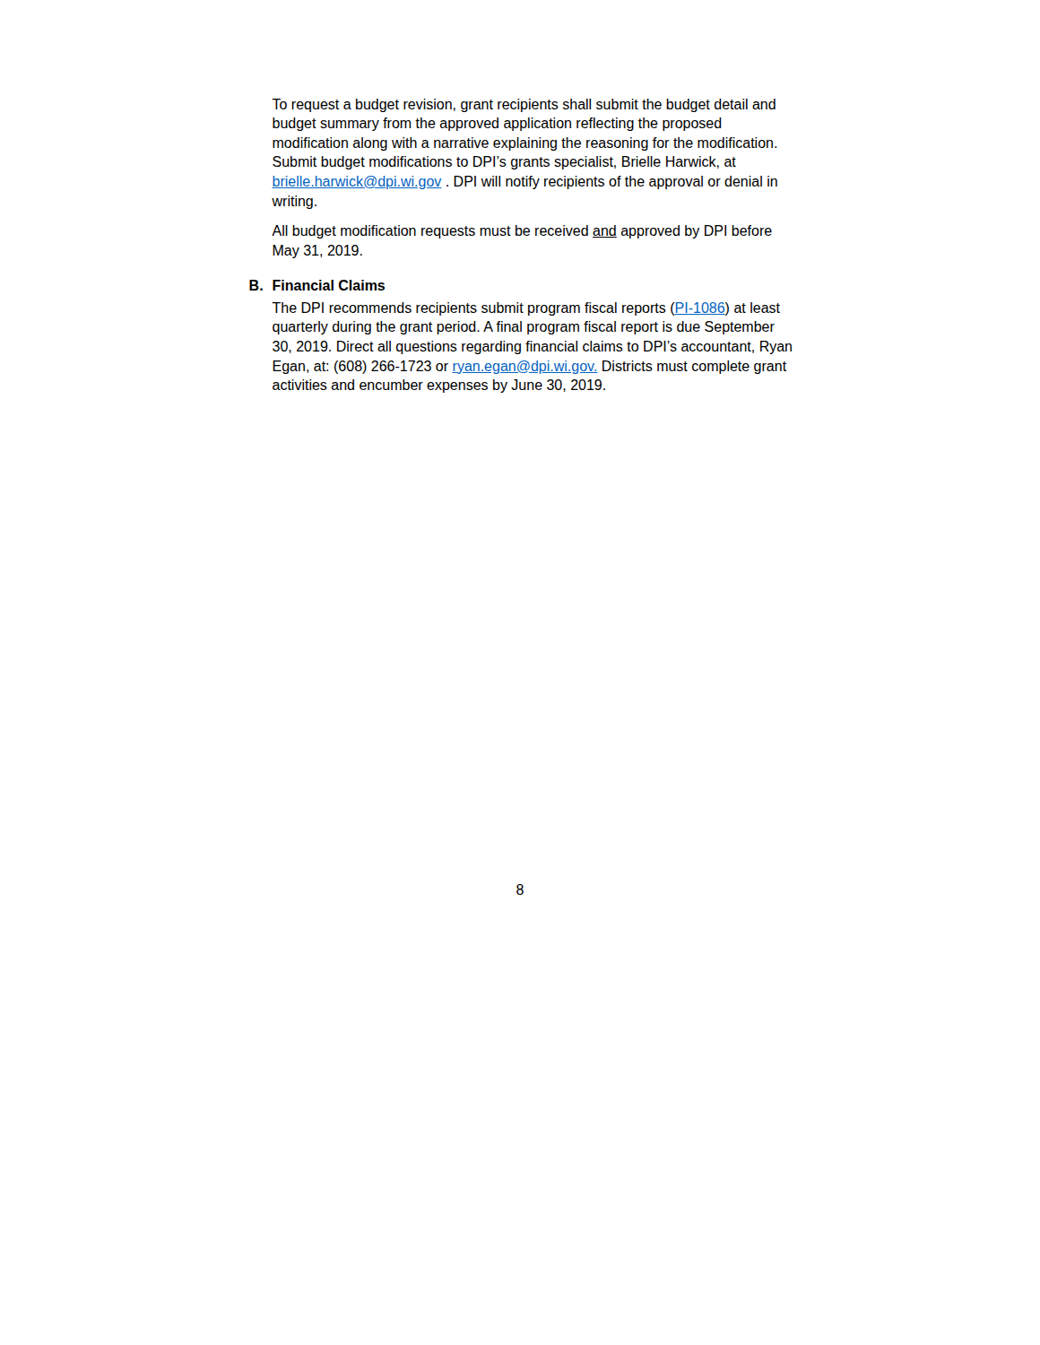To request a budget revision, grant recipients shall submit the budget detail and budget summary from the approved application reflecting the proposed modification along with a narrative explaining the reasoning for the modification. Submit budget modifications to DPI’s grants specialist, Brielle Harwick, at brielle.harwick@dpi.wi.gov . DPI will notify recipients of the approval or denial in writing.
All budget modification requests must be received and approved by DPI before May 31, 2019.
B. Financial Claims
The DPI recommends recipients submit program fiscal reports (PI-1086) at least quarterly during the grant period. A final program fiscal report is due September 30, 2019. Direct all questions regarding financial claims to DPI’s accountant, Ryan Egan, at: (608) 266-1723 or ryan.egan@dpi.wi.gov. Districts must complete grant activities and encumber expenses by June 30, 2019.
8